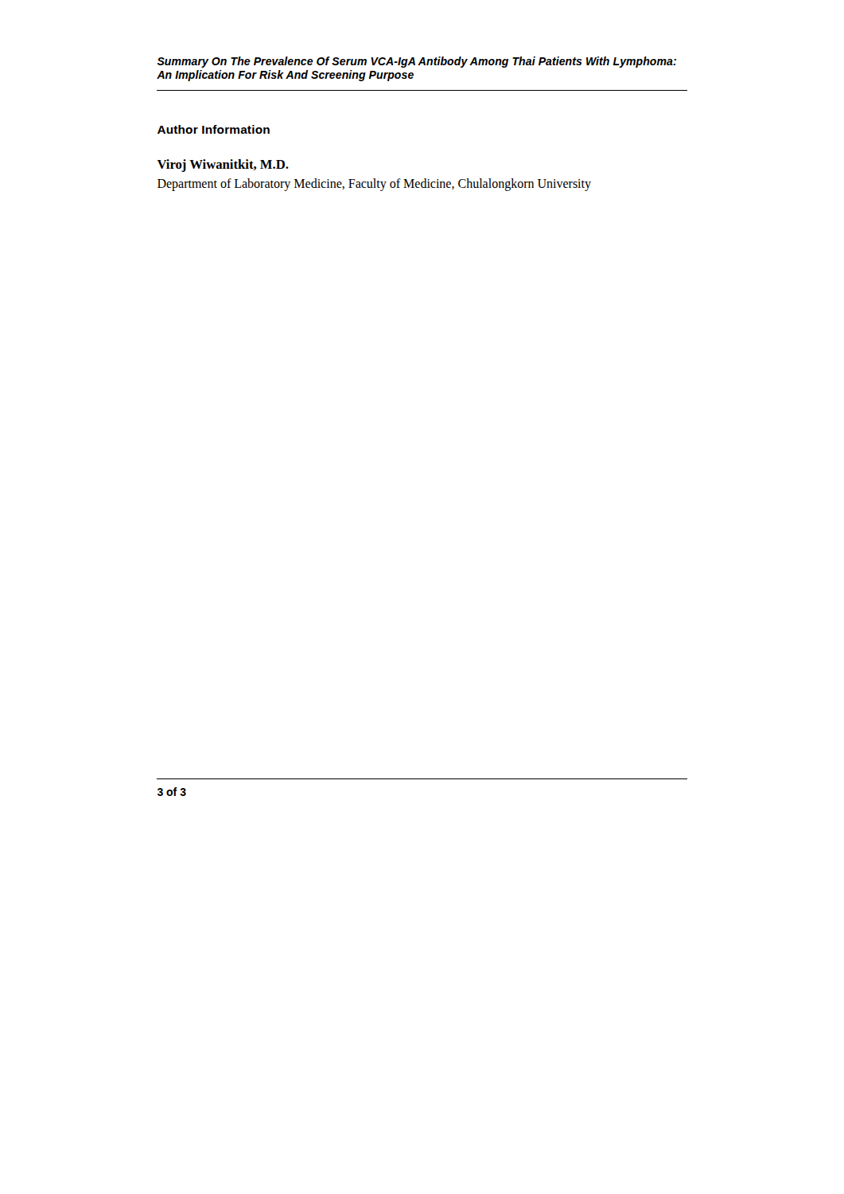Summary On The Prevalence Of Serum VCA-IgA Antibody Among Thai Patients With Lymphoma: An Implication For Risk And Screening Purpose
Author Information
Viroj Wiwanitkit, M.D.
Department of Laboratory Medicine, Faculty of Medicine, Chulalongkorn University
3 of 3